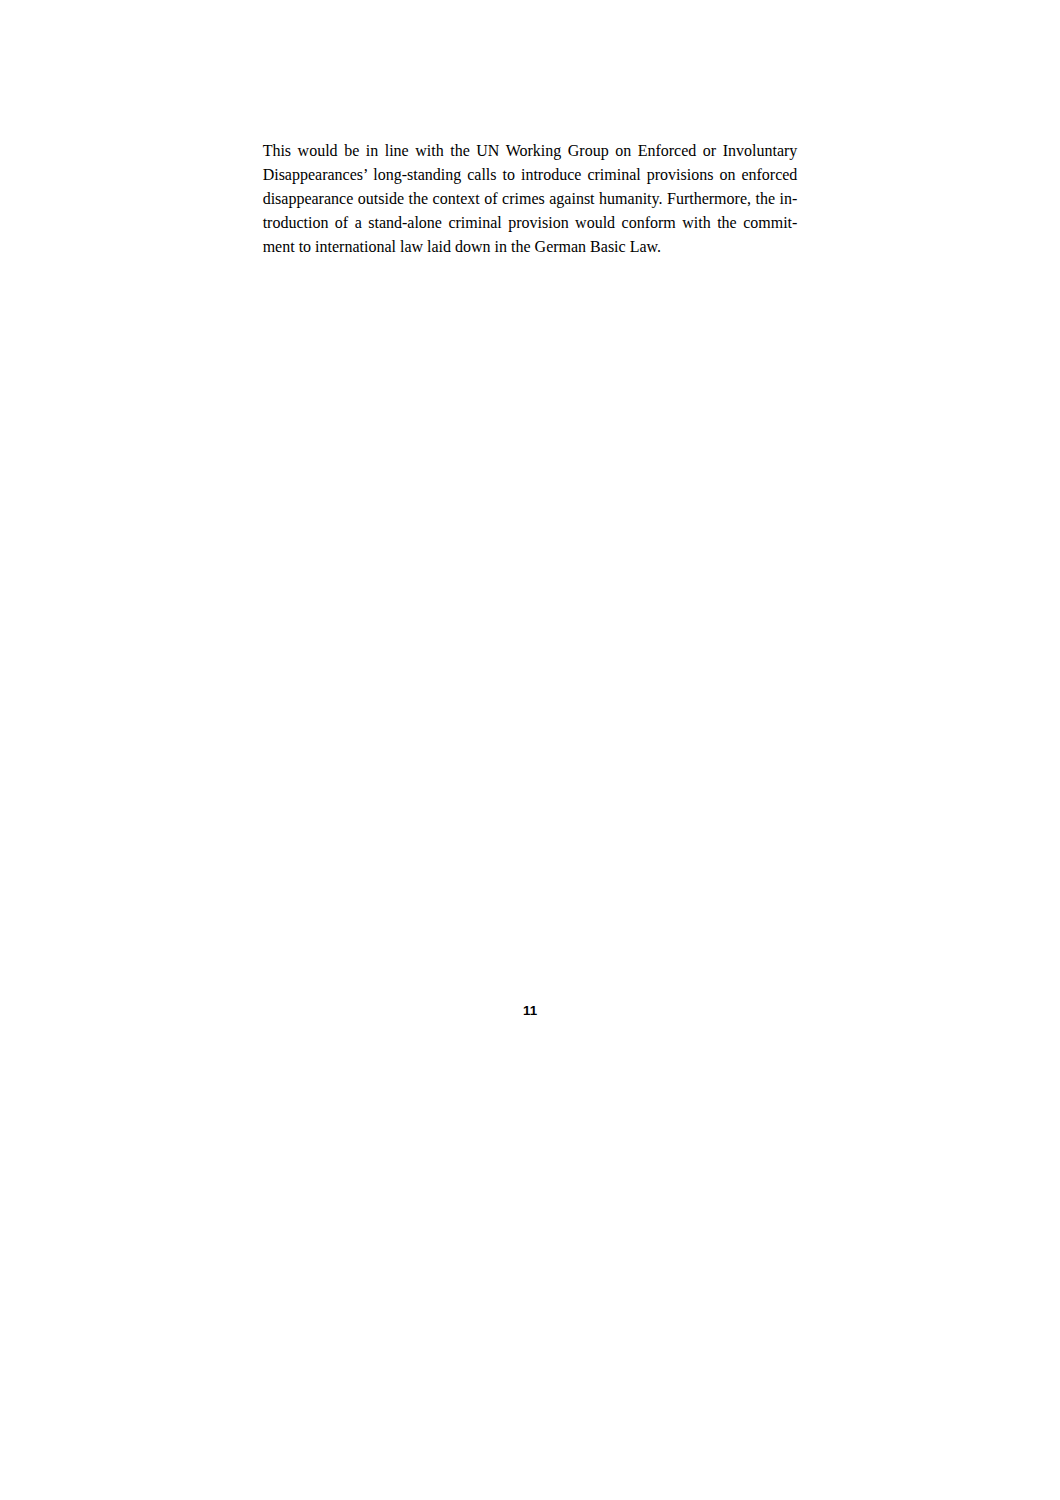This would be in line with the UN Working Group on Enforced or Involuntary Disappearances’ long-standing calls to introduce criminal provisions on enforced disappearance outside the context of crimes against humanity. Furthermore, the introduction of a stand-alone criminal provision would conform with the commitment to international law laid down in the German Basic Law.
11